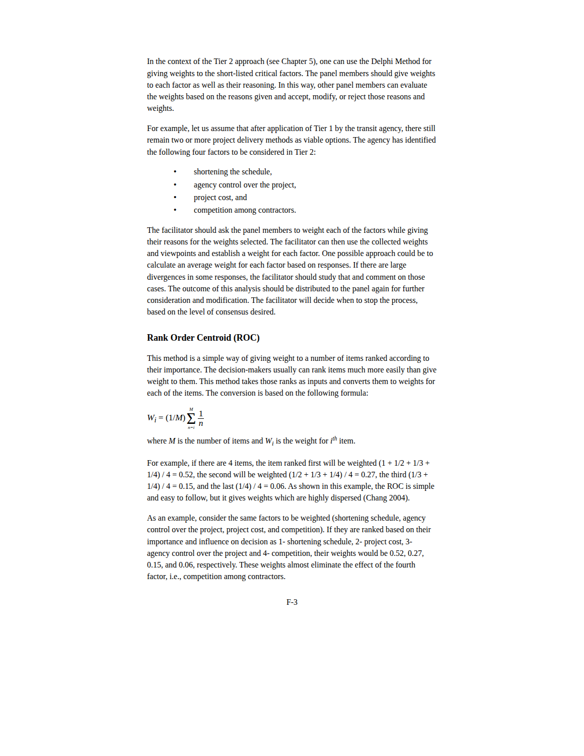In the context of the Tier 2 approach (see Chapter 5), one can use the Delphi Method for giving weights to the short-listed critical factors. The panel members should give weights to each factor as well as their reasoning. In this way, other panel members can evaluate the weights based on the reasons given and accept, modify, or reject those reasons and weights.
For example, let us assume that after application of Tier 1 by the transit agency, there still remain two or more project delivery methods as viable options. The agency has identified the following four factors to be considered in Tier 2:
shortening the schedule,
agency control over the project,
project cost, and
competition among contractors.
The facilitator should ask the panel members to weight each of the factors while giving their reasons for the weights selected. The facilitator can then use the collected weights and viewpoints and establish a weight for each factor. One possible approach could be to calculate an average weight for each factor based on responses. If there are large divergences in some responses, the facilitator should study that and comment on those cases. The outcome of this analysis should be distributed to the panel again for further consideration and modification. The facilitator will decide when to stop the process, based on the level of consensus desired.
Rank Order Centroid (ROC)
This method is a simple way of giving weight to a number of items ranked according to their importance. The decision-makers usually can rank items much more easily than give weight to them. This method takes those ranks as inputs and converts them to weights for each of the items. The conversion is based on the following formula:
Wi = (1/M)MΣn=i 1 n
where M is the number of items and Wi is the weight for ith item.
For example, if there are 4 items, the item ranked first will be weighted (1 + 1/2 + 1/3 + 1/4) / 4 = 0.52, the second will be weighted (1/2 + 1/3 + 1/4) / 4 = 0.27, the third (1/3 + 1/4) / 4 = 0.15, and the last (1/4) / 4 = 0.06. As shown in this example, the ROC is simple and easy to follow, but it gives weights which are highly dispersed (Chang 2004).
As an example, consider the same factors to be weighted (shortening schedule, agency control over the project, project cost, and competition). If they are ranked based on their importance and influence on decision as 1- shortening schedule, 2- project cost, 3- agency control over the project and 4- competition, their weights would be 0.52, 0.27, 0.15, and 0.06, respectively. These weights almost eliminate the effect of the fourth factor, i.e., competition among contractors.
F-3